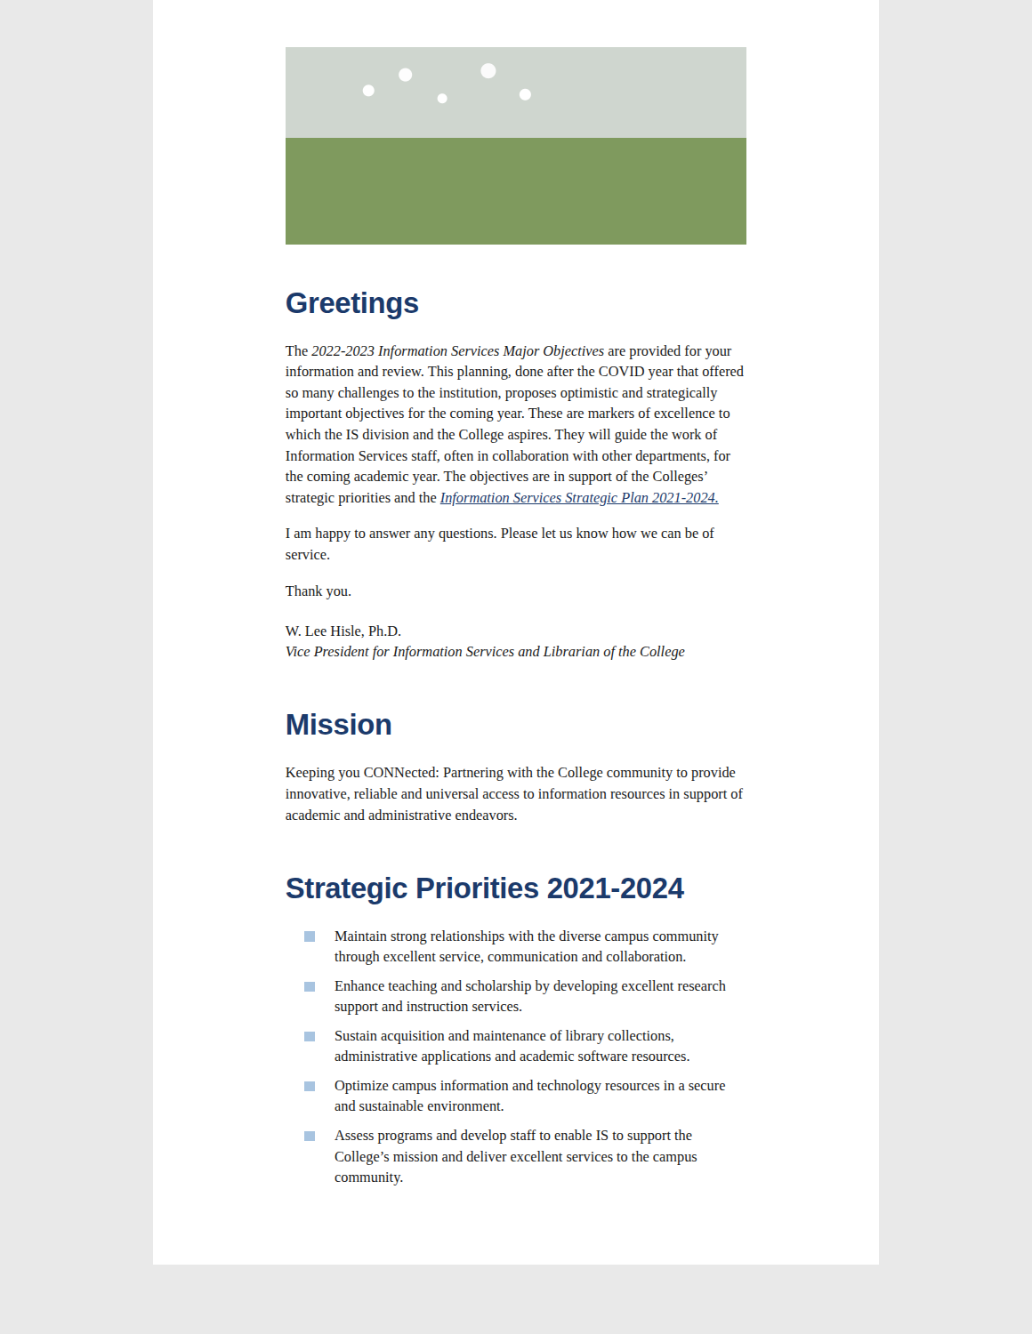Greetings
The 2022-2023 Information Services Major Objectives are provided for your information and review. This planning, done after the COVID year that offered so many challenges to the institution, proposes optimistic and strategically important objectives for the coming year. These are markers of excellence to which the IS division and the College aspires. They will guide the work of Information Services staff, often in collaboration with other departments, for the coming academic year. The objectives are in support of the Colleges’ strategic priorities and the Information Services Strategic Plan 2021-2024.
I am happy to answer any questions. Please let us know how we can be of service.
Thank you.
W. Lee Hisle, Ph.D.
Vice President for Information Services and Librarian of the College
Mission
Keeping you CONNected: Partnering with the College community to provide innovative, reliable and universal access to information resources in support of academic and administrative endeavors.
Strategic Priorities 2021-2024
Maintain strong relationships with the diverse campus community through excellent service, communication and collaboration.
Enhance teaching and scholarship by developing excellent research support and instruction services.
Sustain acquisition and maintenance of library collections, administrative applications and academic software resources.
Optimize campus information and technology resources in a secure and sustainable environment.
Assess programs and develop staff to enable IS to support the College’s mission and deliver excellent services to the campus community.